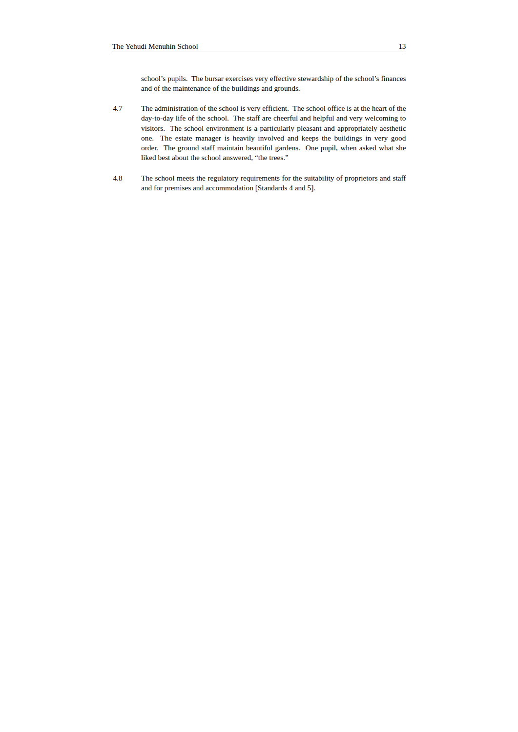The Yehudi Menuhin School 13
school’s pupils. The bursar exercises very effective stewardship of the school’s finances and of the maintenance of the buildings and grounds.
4.7
The administration of the school is very efficient. The school office is at the heart of the day-to-day life of the school. The staff are cheerful and helpful and very welcoming to visitors. The school environment is a particularly pleasant and appropriately aesthetic one. The estate manager is heavily involved and keeps the buildings in very good order. The ground staff maintain beautiful gardens. One pupil, when asked what she liked best about the school answered, “the trees.”
4.8
The school meets the regulatory requirements for the suitability of proprietors and staff and for premises and accommodation [Standards 4 and 5].